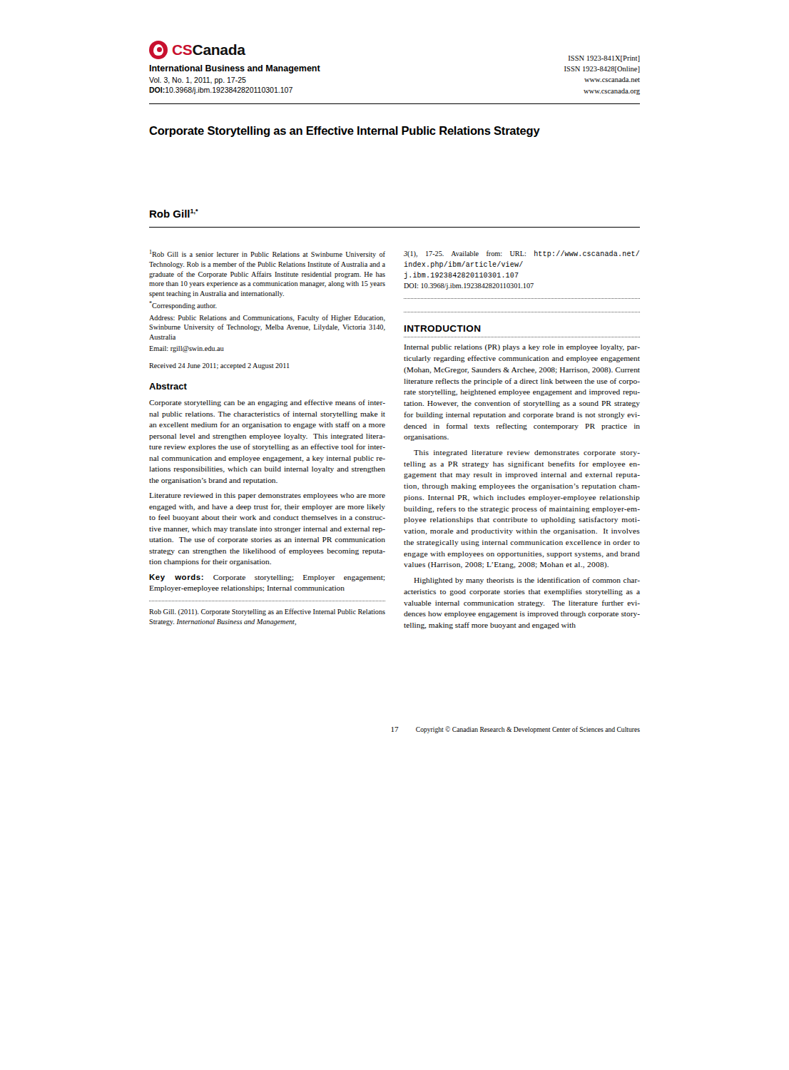CSCanada
International Business and Management
Vol. 3, No. 1, 2011, pp. 17-25
DOI: 10.3968/j.ibm.1923842820110301.107
ISSN 1923-841X[Print]
ISSN 1923-8428[Online]
www.cscanada.net
www.cscanada.org
Corporate Storytelling as an Effective Internal Public Relations Strategy
Rob Gill1,*
1Rob Gill is a senior lecturer in Public Relations at Swinburne University of Technology. Rob is a member of the Public Relations Institute of Australia and a graduate of the Corporate Public Affairs Institute residential program. He has more than 10 years experience as a communication manager, along with 15 years spent teaching in Australia and internationally.
*Corresponding author.
Address: Public Relations and Communications, Faculty of Higher Education, Swinburne University of Technology, Melba Avenue, Lilydale, Victoria 3140, Australia
Email: rgill@swin.edu.au
Received 24 June 2011; accepted 2 August 2011
Abstract
Corporate storytelling can be an engaging and effective means of internal public relations. The characteristics of internal storytelling make it an excellent medium for an organisation to engage with staff on a more personal level and strengthen employee loyalty. This integrated literature review explores the use of storytelling as an effective tool for internal communication and employee engagement, a key internal public relations responsibilities, which can build internal loyalty and strengthen the organisation’s brand and reputation.
Literature reviewed in this paper demonstrates employees who are more engaged with, and have a deep trust for, their employer are more likely to feel buoyant about their work and conduct themselves in a constructive manner, which may translate into stronger internal and external reputation. The use of corporate stories as an internal PR communication strategy can strengthen the likelihood of employees becoming reputation champions for their organisation.
Key words: Corporate storytelling; Employer engagement; Employer-emeployee relationships; Internal communication
Rob Gill. (2011). Corporate Storytelling as an Effective Internal Public Relations Strategy. International Business and Management,
3(1), 17-25. Available from: URL: http://www.cscanada.net/ index.php/ibm/article/view/ j.ibm.1923842820110301.107
DOI: 10.3968/j.ibm.1923842820110301.107
INTRODUCTION
Internal public relations (PR) plays a key role in employee loyalty, particularly regarding effective communication and employee engagement (Mohan, McGregor, Saunders & Archee, 2008; Harrison, 2008). Current literature reflects the principle of a direct link between the use of corporate storytelling, heightened employee engagement and improved reputation. However, the convention of storytelling as a sound PR strategy for building internal reputation and corporate brand is not strongly evidenced in formal texts reflecting contemporary PR practice in organisations.
This integrated literature review demonstrates corporate storytelling as a PR strategy has significant benefits for employee engagement that may result in improved internal and external reputation, through making employees the organisation’s reputation champions. Internal PR, which includes employer-employee relationship building, refers to the strategic process of maintaining employer-employee relationships that contribute to upholding satisfactory motivation, morale and productivity within the organisation. It involves the strategically using internal communication excellence in order to engage with employees on opportunities, support systems, and brand values (Harrison, 2008; L’Etang, 2008; Mohan et al., 2008).
Highlighted by many theorists is the identification of common characteristics to good corporate stories that exemplifies storytelling as a valuable internal communication strategy. The literature further evidences how employee engagement is improved through corporate storytelling, making staff more buoyant and engaged with
17
Copyright © Canadian Research & Development Center of Sciences and Cultures